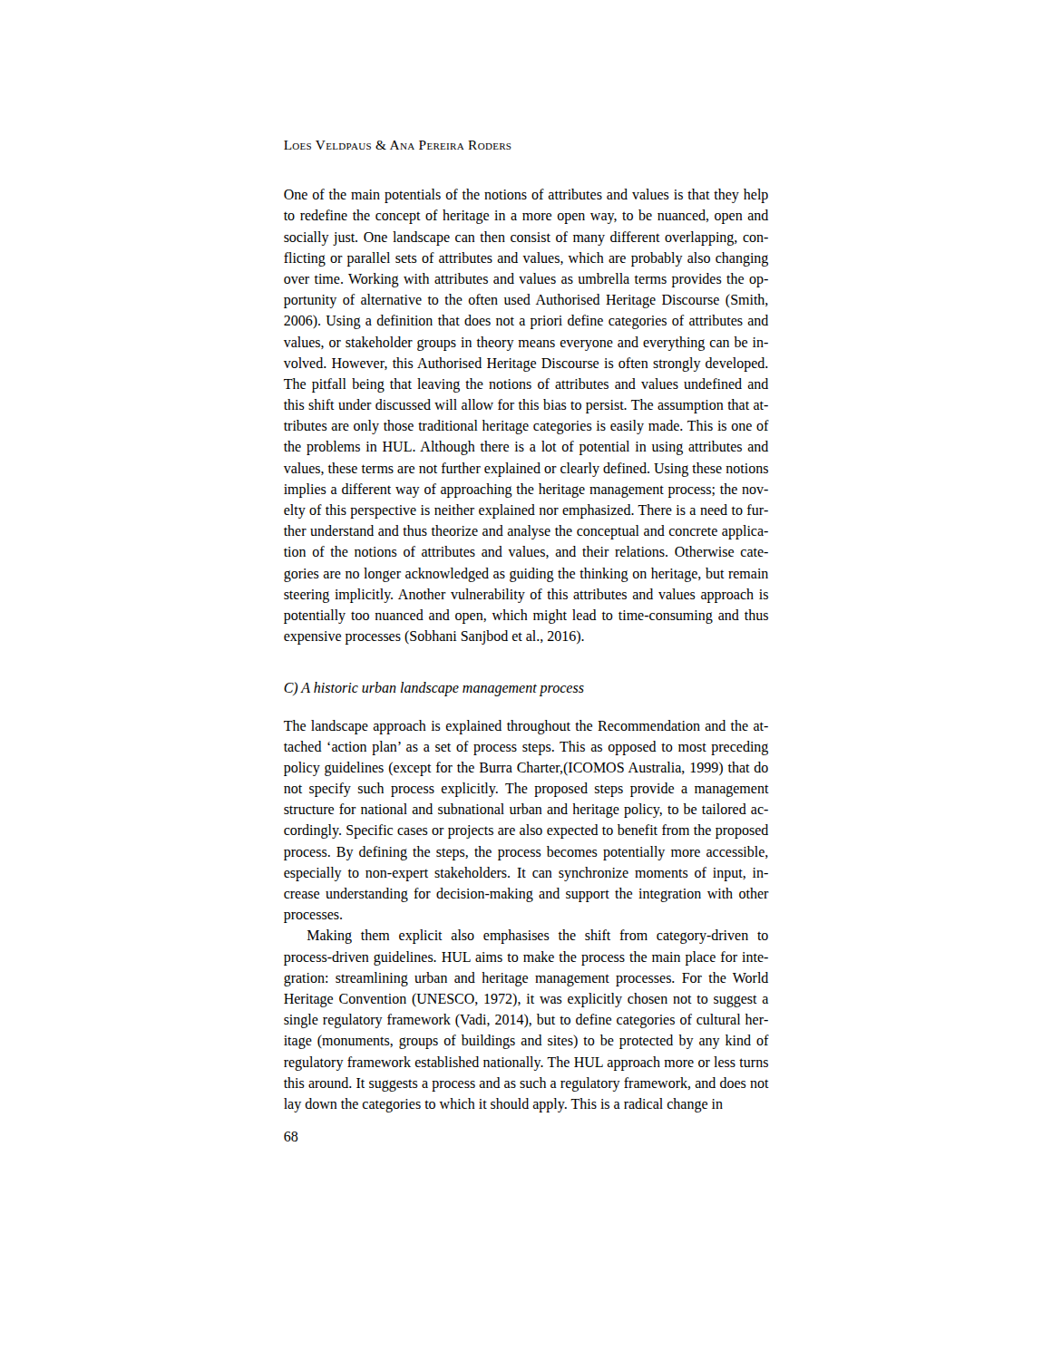Loes Veldpaus & Ana Pereira Roders
One of the main potentials of the notions of attributes and values is that they help to redefine the concept of heritage in a more open way, to be nuanced, open and socially just. One landscape can then consist of many different overlapping, conflicting or parallel sets of attributes and values, which are probably also changing over time. Working with attributes and values as umbrella terms provides the opportunity of alternative to the often used Authorised Heritage Discourse (Smith, 2006). Using a definition that does not a priori define categories of attributes and values, or stakeholder groups in theory means everyone and everything can be involved. However, this Authorised Heritage Discourse is often strongly developed. The pitfall being that leaving the notions of attributes and values undefined and this shift under discussed will allow for this bias to persist. The assumption that attributes are only those traditional heritage categories is easily made. This is one of the problems in HUL. Although there is a lot of potential in using attributes and values, these terms are not further explained or clearly defined. Using these notions implies a different way of approaching the heritage management process; the novelty of this perspective is neither explained nor emphasized. There is a need to further understand and thus theorize and analyse the conceptual and concrete application of the notions of attributes and values, and their relations. Otherwise categories are no longer acknowledged as guiding the thinking on heritage, but remain steering implicitly. Another vulnerability of this attributes and values approach is potentially too nuanced and open, which might lead to time-consuming and thus expensive processes (Sobhani Sanjbod et al., 2016).
C) A historic urban landscape management process
The landscape approach is explained throughout the Recommendation and the attached ‘action plan’ as a set of process steps. This as opposed to most preceding policy guidelines (except for the Burra Charter,(ICOMOS Australia, 1999) that do not specify such process explicitly. The proposed steps provide a management structure for national and subnational urban and heritage policy, to be tailored accordingly. Specific cases or projects are also expected to benefit from the proposed process. By defining the steps, the process becomes potentially more accessible, especially to non-expert stakeholders. It can synchronize moments of input, increase understanding for decision-making and support the integration with other processes.
Making them explicit also emphasises the shift from category-driven to process-driven guidelines. HUL aims to make the process the main place for integration: streamlining urban and heritage management processes. For the World Heritage Convention (UNESCO, 1972), it was explicitly chosen not to suggest a single regulatory framework (Vadi, 2014), but to define categories of cultural heritage (monuments, groups of buildings and sites) to be protected by any kind of regulatory framework established nationally. The HUL approach more or less turns this around. It suggests a process and as such a regulatory framework, and does not lay down the categories to which it should apply. This is a radical change in
68